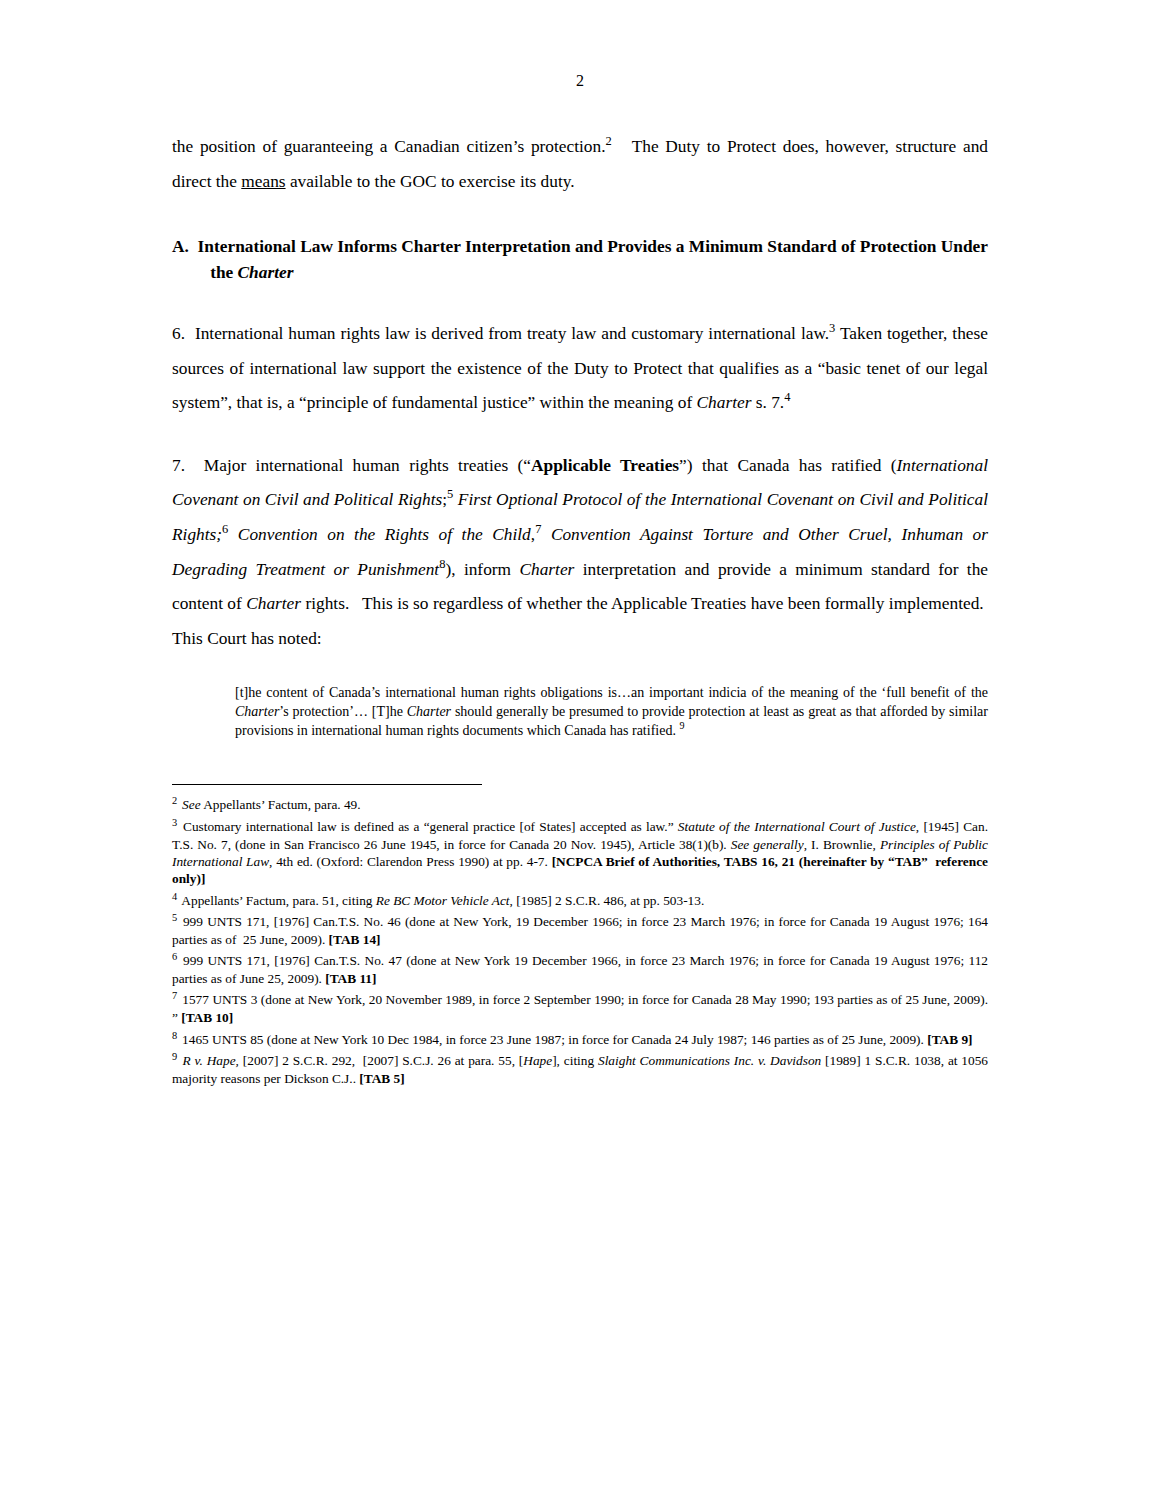2
the position of guaranteeing a Canadian citizen’s protection.2 The Duty to Protect does, however, structure and direct the means available to the GOC to exercise its duty.
A. International Law Informs Charter Interpretation and Provides a Minimum Standard of Protection Under the Charter
6. International human rights law is derived from treaty law and customary international law.3 Taken together, these sources of international law support the existence of the Duty to Protect that qualifies as a “basic tenet of our legal system”, that is, a “principle of fundamental justice” within the meaning of Charter s. 7.4
7. Major international human rights treaties (“Applicable Treaties”) that Canada has ratified (International Covenant on Civil and Political Rights;5 First Optional Protocol of the International Covenant on Civil and Political Rights;6 Convention on the Rights of the Child,7 Convention Against Torture and Other Cruel, Inhuman or Degrading Treatment or Punishment8), inform Charter interpretation and provide a minimum standard for the content of Charter rights. This is so regardless of whether the Applicable Treaties have been formally implemented. This Court has noted:
[t]he content of Canada’s international human rights obligations is…an important indicia of the meaning of the ‘full benefit of the Charter’s protection’… [T]he Charter should generally be presumed to provide protection at least as great as that afforded by similar provisions in international human rights documents which Canada has ratified. 9
2 See Appellants’ Factum, para. 49.
3 Customary international law is defined as a “general practice [of States] accepted as law.” Statute of the International Court of Justice, [1945] Can. T.S. No. 7, (done in San Francisco 26 June 1945, in force for Canada 20 Nov. 1945), Article 38(1)(b). See generally, I. Brownlie, Principles of Public International Law, 4th ed. (Oxford: Clarendon Press 1990) at pp. 4-7. [NCPCA Brief of Authorities, TABS 16, 21 (hereinafter by “TAB” reference only)]
4 Appellants’ Factum, para. 51, citing Re BC Motor Vehicle Act, [1985] 2 S.C.R. 486, at pp. 503-13.
5 999 UNTS 171, [1976] Can.T.S. No. 46 (done at New York, 19 December 1966; in force 23 March 1976; in force for Canada 19 August 1976; 164 parties as of 25 June, 2009). [TAB 14]
6 999 UNTS 171, [1976] Can.T.S. No. 47 (done at New York 19 December 1966, in force 23 March 1976; in force for Canada 19 August 1976; 112 parties as of June 25, 2009). [TAB 11]
7 1577 UNTS 3 (done at New York, 20 November 1989, in force 2 September 1990; in force for Canada 28 May 1990; 193 parties as of 25 June, 2009). ” [TAB 10]
8 1465 UNTS 85 (done at New York 10 Dec 1984, in force 23 June 1987; in force for Canada 24 July 1987; 146 parties as of 25 June, 2009). [TAB 9]
9 R v. Hape, [2007] 2 S.C.R. 292, [2007] S.C.J. 26 at para. 55, [Hape], citing Slaight Communications Inc. v. Davidson [1989] 1 S.C.R. 1038, at 1056 majority reasons per Dickson C.J.. [TAB 5]